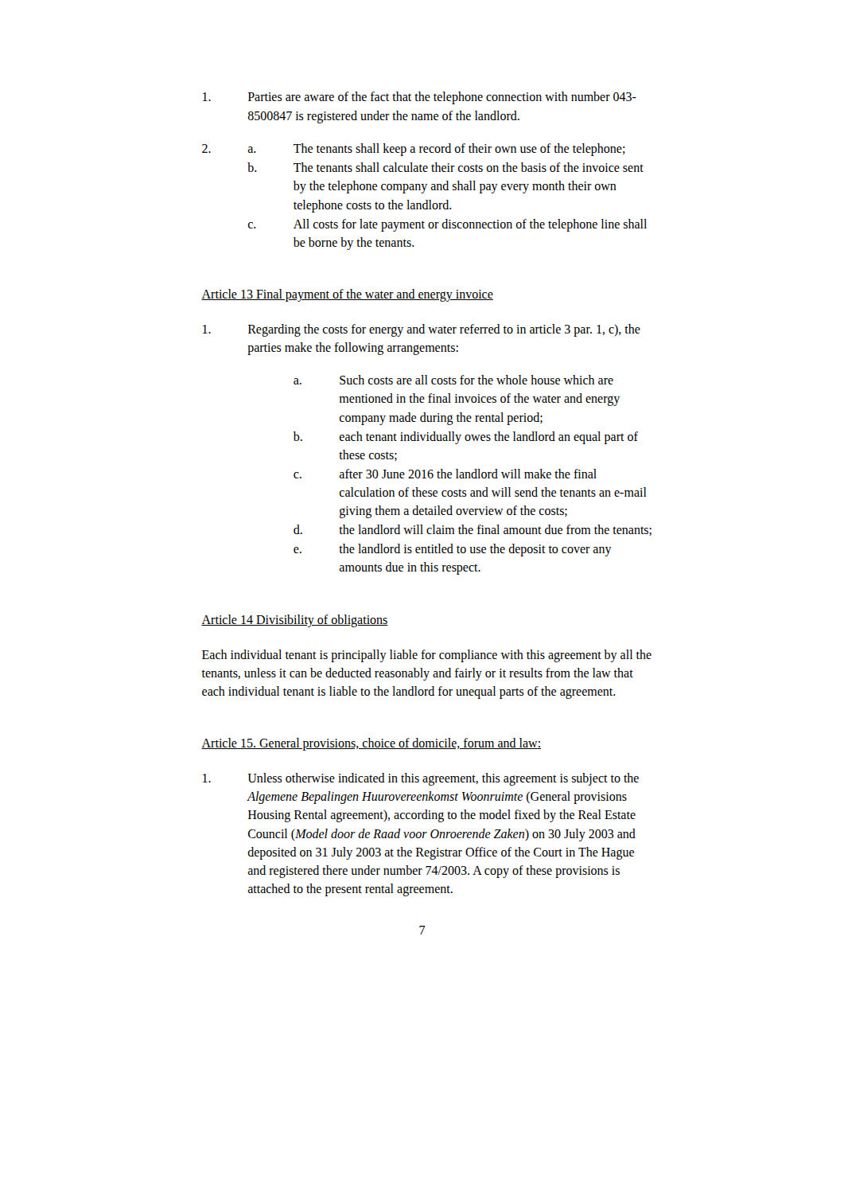1.
Parties are aware of the fact that the telephone connection with number 043-8500847 is registered under the name of the landlord.
2.
a.
The tenants shall keep a record of their own use of the telephone;
b.
The tenants shall calculate their costs on the basis of the invoice sent by the telephone company and shall pay every month their own telephone costs to the landlord.
c.
All costs for late payment or disconnection of the telephone line shall be borne by the tenants.
Article 13 Final payment of the water and energy invoice
1.
Regarding the costs for energy and water referred to in article 3 par. 1, c), the parties make the following arrangements:
a.
Such costs are all costs for the whole house which are mentioned in the final invoices of the water and energy company made during the rental period;
b.
each tenant individually owes the landlord an equal part of these costs;
c.
after 30 June 2016 the landlord will make the final calculation of these costs and will send the tenants an e-mail giving them a detailed overview of the costs;
d.
the landlord will claim the final amount due from the tenants;
e.
the landlord is entitled to use the deposit to cover any amounts due in this respect.
Article 14 Divisibility of obligations
Each individual tenant is principally liable for compliance with this agreement by all the tenants, unless it can be deducted reasonably and fairly or it results from the law that each individual tenant is liable to the landlord for unequal parts of the agreement.
Article 15. General provisions, choice of domicile, forum and law:
1.
Unless otherwise indicated in this agreement, this agreement is subject to the Algemene Bepalingen Huurovereenkomst Woonruimte (General provisions Housing Rental agreement), according to the model fixed by the Real Estate Council (Model door de Raad voor Onroerende Zaken) on 30 July 2003 and deposited on 31 July 2003 at the Registrar Office of the Court in The Hague and registered there under number 74/2003. A copy of these provisions is attached to the present rental agreement.
7